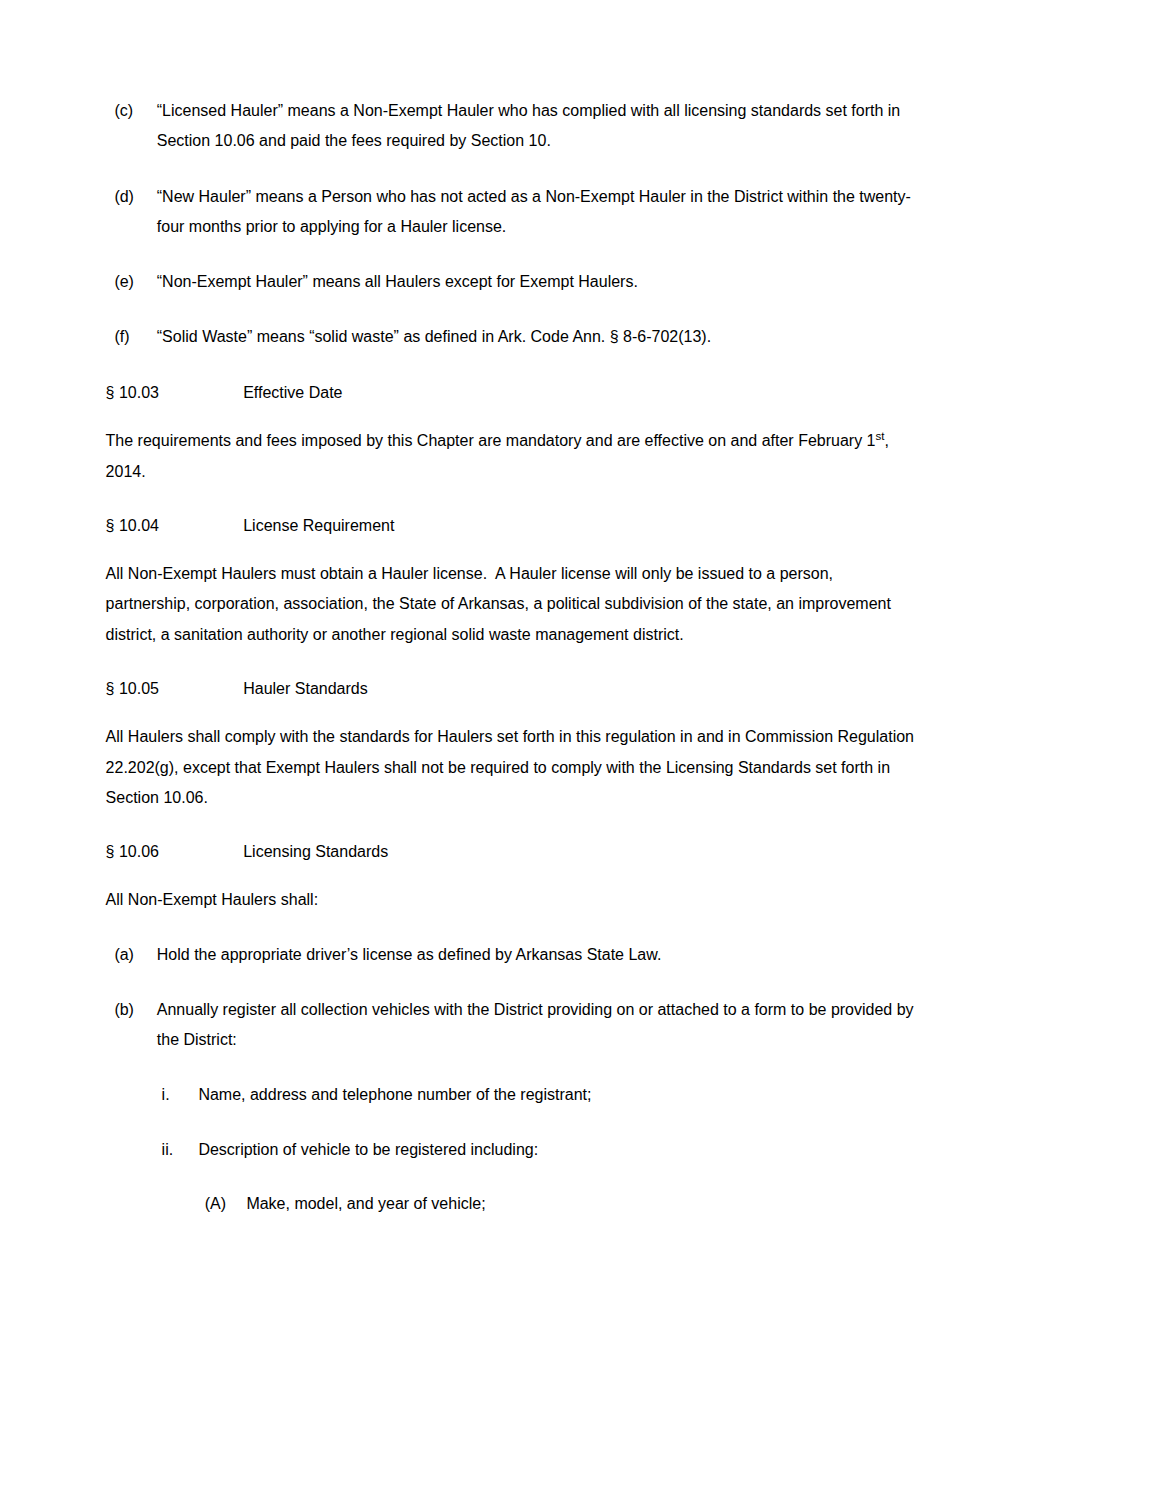(c)“Licensed Hauler” means a Non-Exempt Hauler who has complied with all licensing standards set forth in Section 10.06 and paid the fees required by Section 10.
(d)“New Hauler” means a Person who has not acted as a Non-Exempt Hauler in the District within the twenty-four months prior to applying for a Hauler license.
(e)“Non-Exempt Hauler” means all Haulers except for Exempt Haulers.
(f)“Solid Waste” means “solid waste” as defined in Ark. Code Ann. § 8-6-702(13).
§ 10.03 Effective Date
The requirements and fees imposed by this Chapter are mandatory and are effective on and after February 1st, 2014.
§ 10.04 License Requirement
All Non-Exempt Haulers must obtain a Hauler license. A Hauler license will only be issued to a person, partnership, corporation, association, the State of Arkansas, a political subdivision of the state, an improvement district, a sanitation authority or another regional solid waste management district.
§ 10.05 Hauler Standards
All Haulers shall comply with the standards for Haulers set forth in this regulation in and in Commission Regulation 22.202(g), except that Exempt Haulers shall not be required to comply with the Licensing Standards set forth in Section 10.06.
§ 10.06 Licensing Standards
All Non-Exempt Haulers shall:
(a) Hold the appropriate driver’s license as defined by Arkansas State Law.
(b) Annually register all collection vehicles with the District providing on or attached to a form to be provided by the District:
i. Name, address and telephone number of the registrant;
ii. Description of vehicle to be registered including:
(A) Make, model, and year of vehicle;